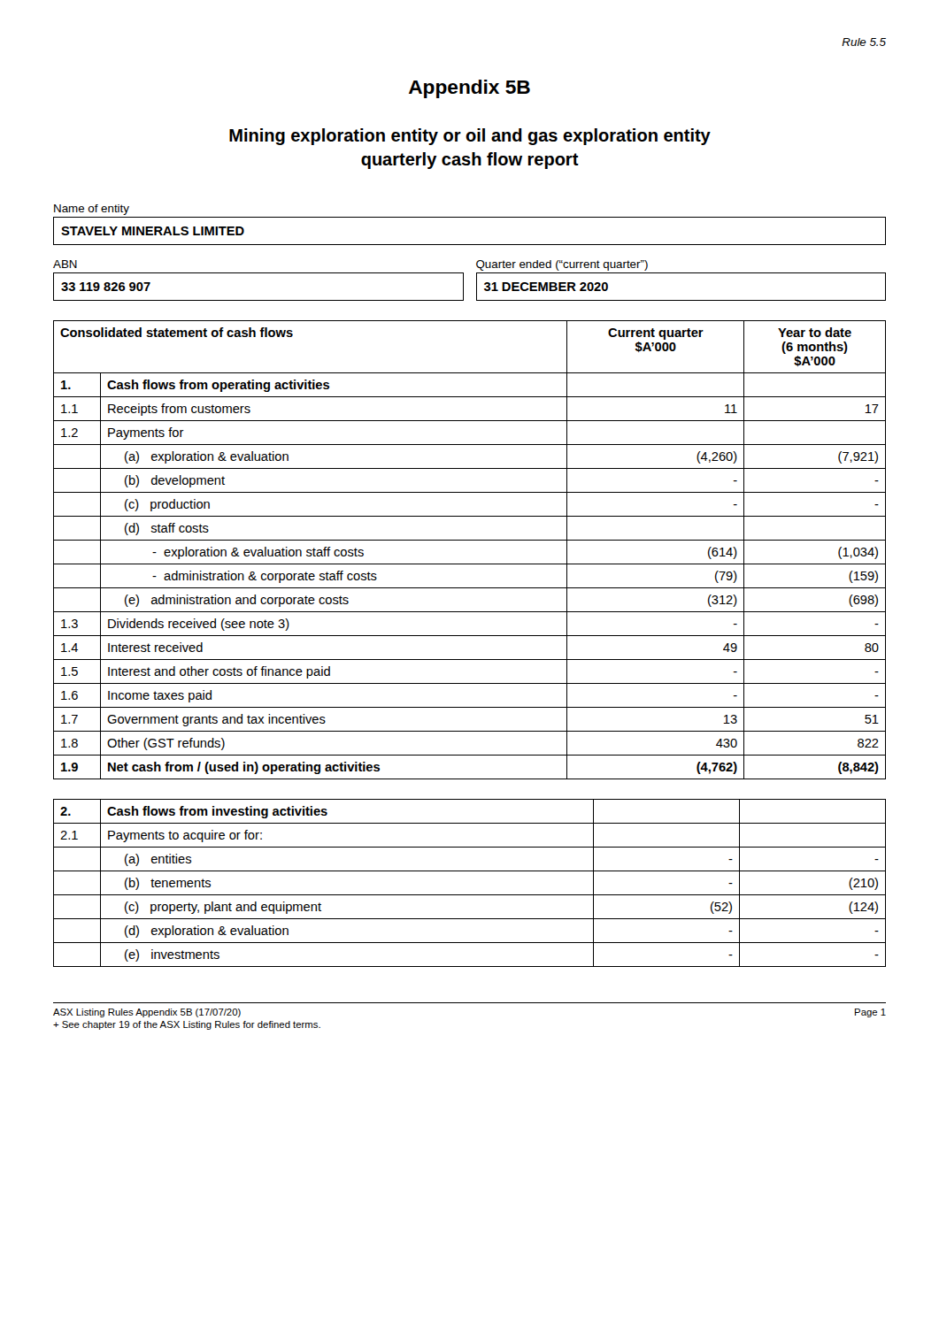Rule 5.5
Appendix 5B
Mining exploration entity or oil and gas exploration entity
quarterly cash flow report
Name of entity
STAVELY MINERALS LIMITED
ABN
33 119 826 907
Quarter ended (“current quarter”)
31 DECEMBER 2020
| Consolidated statement of cash flows | Current quarter $A’000 | Year to date (6 months) $A’000 |
| --- | --- | --- |
| 1. | Cash flows from operating activities | | |
| 1.1 | Receipts from customers | 11 | 17 |
| 1.2 | Payments for | | |
| | (a) exploration & evaluation | (4,260) | (7,921) |
| | (b) development | - | - |
| | (c) production | - | - |
| | (d) staff costs | | |
| | - exploration & evaluation staff costs | (614) | (1,034) |
| | - administration & corporate staff costs | (79) | (159) |
| | (e) administration and corporate costs | (312) | (698) |
| 1.3 | Dividends received (see note 3) | - | - |
| 1.4 | Interest received | 49 | 80 |
| 1.5 | Interest and other costs of finance paid | - | - |
| 1.6 | Income taxes paid | - | - |
| 1.7 | Government grants and tax incentives | 13 | 51 |
| 1.8 | Other (GST refunds) | 430 | 822 |
| 1.9 | Net cash from / (used in) operating activities | (4,762) | (8,842) |
| 2. | Cash flows from investing activities | | |
| 2.1 | Payments to acquire or for: | | |
| | (a) entities | - | - |
| | (b) tenements | - | (210) |
| | (c) property, plant and equipment | (52) | (124) |
| | (d) exploration & evaluation | - | - |
| | (e) investments | - | - |
ASX Listing Rules Appendix 5B (17/07/20)
+ See chapter 19 of the ASX Listing Rules for defined terms.
Page 1